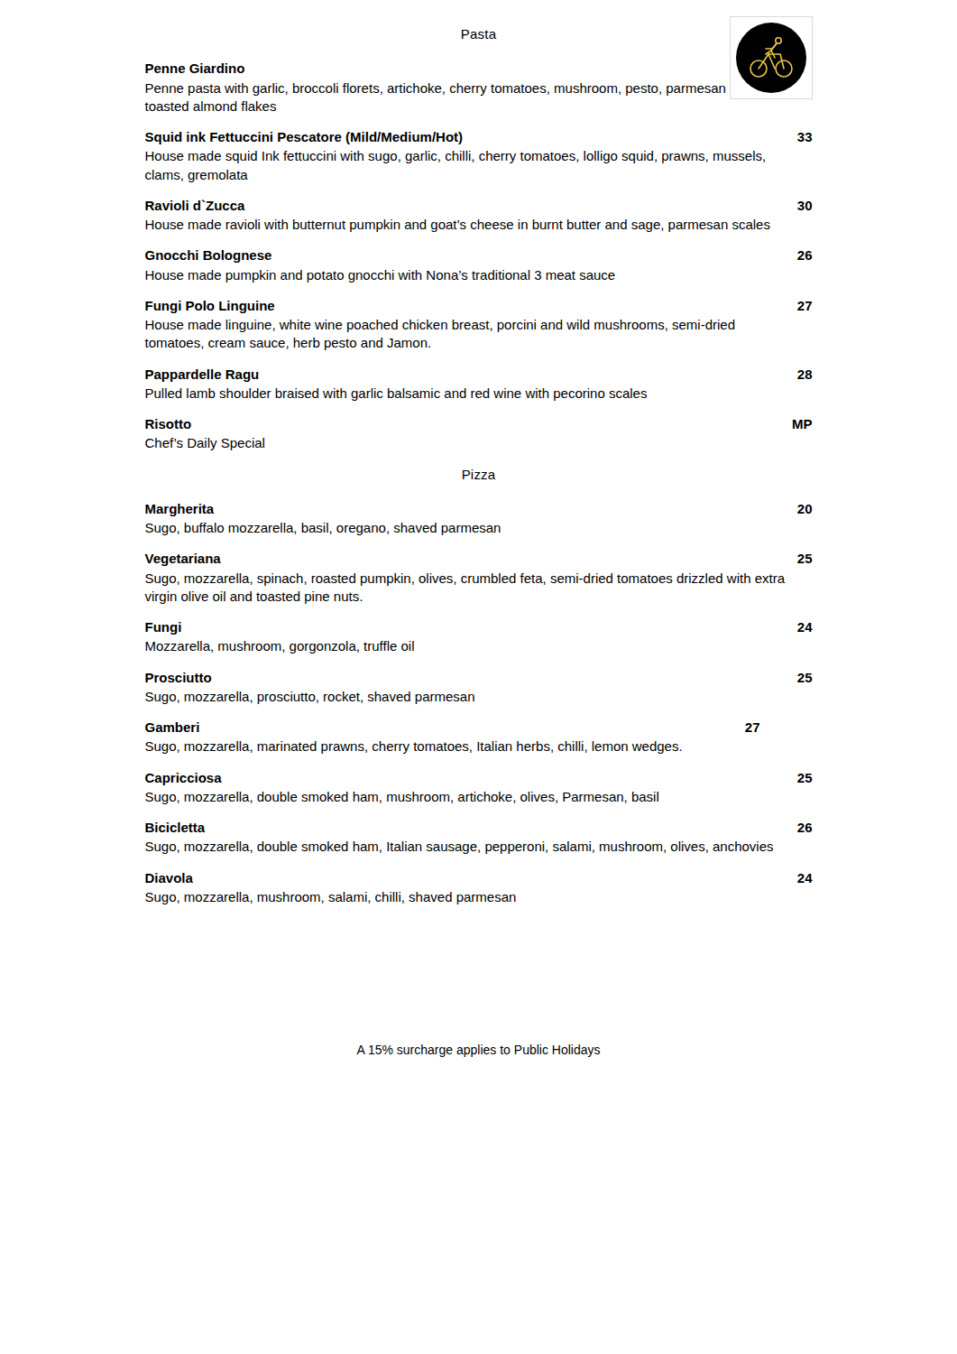Pasta
Penne Giardino 24
Penne pasta with garlic, broccoli florets, artichoke, cherry tomatoes, mushroom, pesto, parmesan scales, toasted almond flakes
Squid ink Fettuccini Pescatore (Mild/Medium/Hot) 33
House made squid Ink fettuccini with sugo, garlic, chilli, cherry tomatoes, lolligo squid, prawns, mussels, clams, gremolata
Ravioli d`Zucca 30
House made ravioli with butternut pumpkin and goat’s cheese in burnt butter and sage, parmesan scales
Gnocchi Bolognese 26
House made pumpkin and potato gnocchi with Nona’s traditional 3 meat sauce
Fungi Polo Linguine 27
House made linguine, white wine poached chicken breast, porcini and wild mushrooms, semi-dried tomatoes, cream sauce, herb pesto and Jamon.
Pappardelle Ragu 28
Pulled lamb shoulder braised with garlic balsamic and red wine with pecorino scales
Risotto MP
Chef’s Daily Special
Pizza
Margherita 20
Sugo, buffalo mozzarella, basil, oregano, shaved parmesan
Vegetariana 25
Sugo, mozzarella, spinach, roasted pumpkin, olives, crumbled feta, semi-dried tomatoes drizzled with extra virgin olive oil and toasted pine nuts.
Fungi 24
Mozzarella, mushroom, gorgonzola, truffle oil
Prosciutto 25
Sugo, mozzarella, prosciutto, rocket, shaved parmesan
Gamberi 27
Sugo, mozzarella, marinated prawns, cherry tomatoes, Italian herbs, chilli, lemon wedges.
Capricciosa 25
Sugo, mozzarella, double smoked ham, mushroom, artichoke, olives, Parmesan, basil
Bicicletta 26
Sugo, mozzarella, double smoked ham, Italian sausage, pepperoni, salami, mushroom, olives, anchovies
Diavola 24
Sugo, mozzarella, mushroom, salami, chilli, shaved parmesan
A 15% surcharge applies to Public Holidays